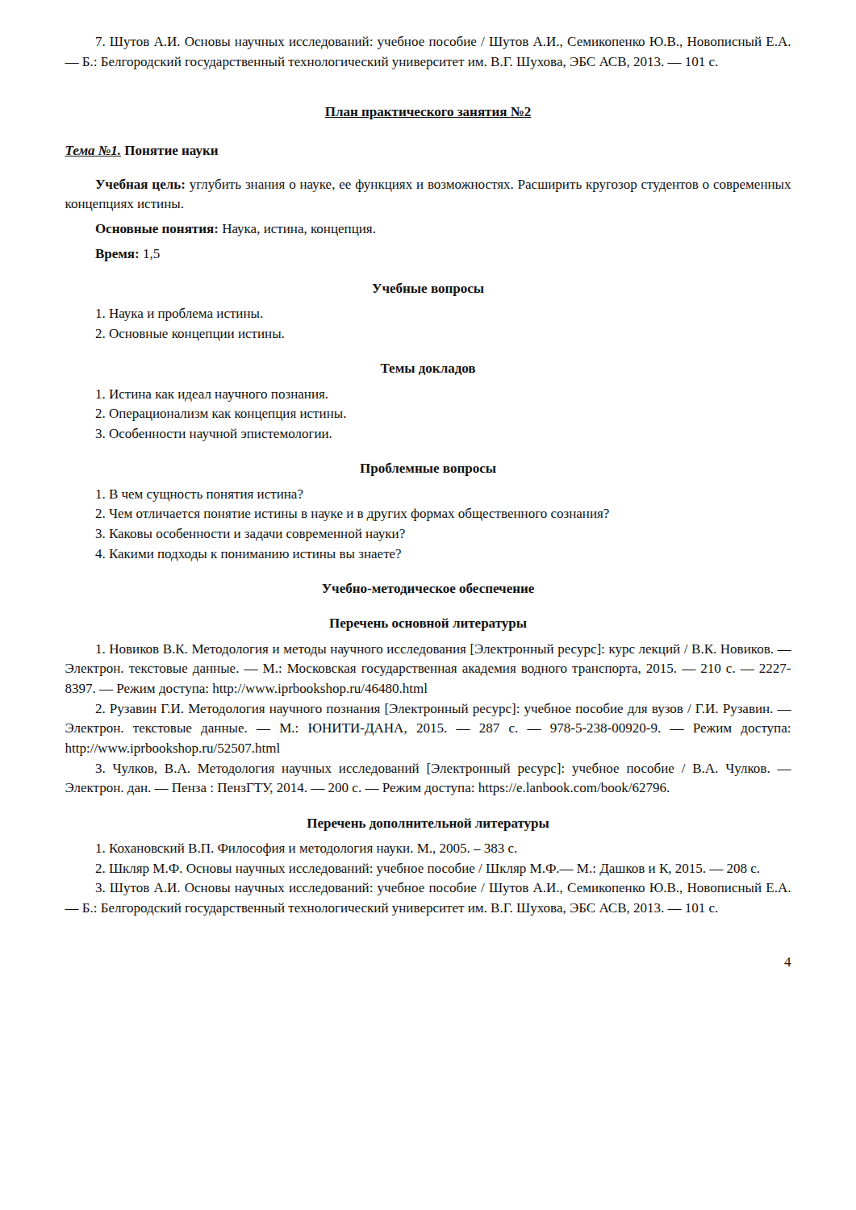7. Шутов А.И. Основы научных исследований: учебное пособие / Шутов А.И., Семикопенко Ю.В., Новописный Е.А.— Б.: Белгородский государственный технологический университет им. В.Г. Шухова, ЭБС АСВ, 2013. — 101 с.
План практического занятия №2
Тема №1. Понятие науки
Учебная цель: углубить знания о науке, ее функциях и возможностях. Расширить кругозор студентов о современных концепциях истины.
Основные понятия: Наука, истина, концепция.
Время: 1,5
Учебные вопросы
1. Наука и проблема истины.
2. Основные концепции истины.
Темы докладов
1. Истина как идеал научного познания.
2. Операционализм как концепция истины.
3. Особенности научной эпистемологии.
Проблемные вопросы
1. В чем сущность понятия истина?
2. Чем отличается понятие истины в науке и в других формах общественного сознания?
3. Каковы особенности и задачи современной науки?
4. Какими подходы к пониманию истины вы знаете?
Учебно-методическое обеспечение
Перечень основной литературы
1. Новиков В.К. Методология и методы научного исследования [Электронный ресурс]: курс лекций / В.К. Новиков. — Электрон. текстовые данные. — М.: Московская государственная академия водного транспорта, 2015. — 210 с. — 2227-8397. — Режим доступа: http://www.iprbookshop.ru/46480.html
2. Рузавин Г.И. Методология научного познания [Электронный ресурс]: учебное пособие для вузов / Г.И. Рузавин. — Электрон. текстовые данные. — М.: ЮНИТИ-ДАНА, 2015. — 287 с. — 978-5-238-00920-9. — Режим доступа: http://www.iprbookshop.ru/52507.html
3. Чулков, В.А. Методология научных исследований [Электронный ресурс]: учебное пособие / В.А. Чулков. — Электрон. дан. — Пенза : ПензГТУ, 2014. — 200 с. — Режим доступа: https://e.lanbook.com/book/62796.
Перечень дополнительной литературы
1. Кохановский В.П. Философия и методология науки. М., 2005. – 383 с.
2. Шкляр М.Ф. Основы научных исследований: учебное пособие / Шкляр М.Ф.— М.: Дашков и К, 2015. — 208 с.
3. Шутов А.И. Основы научных исследований: учебное пособие / Шутов А.И., Семикопенко Ю.В., Новописный Е.А. — Б.: Белгородский государственный технологический университет им. В.Г. Шухова, ЭБС АСВ, 2013. — 101 с.
4